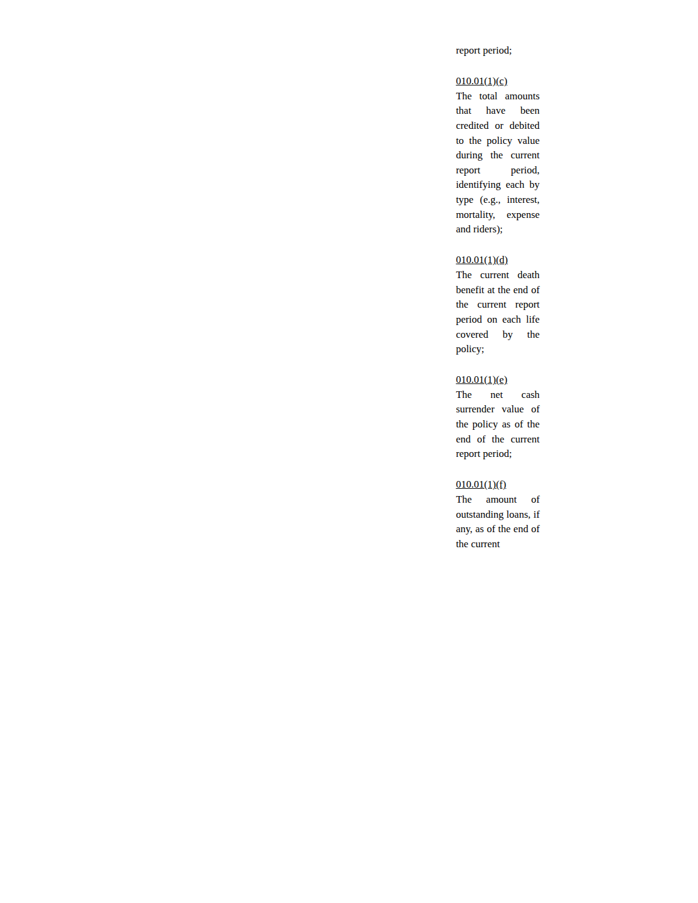report period;
010.01(1)(c)
The total amounts that have been credited or debited to the policy value during the current report period, identifying each by type (e.g., interest, mortality, expense and riders);
010.01(1)(d)
The current death benefit at the end of the current report period on each life covered by the policy;
010.01(1)(e)
The net cash surrender value of the policy as of the end of the current report period;
010.01(1)(f)
The amount of outstanding loans, if any, as of the end of the current